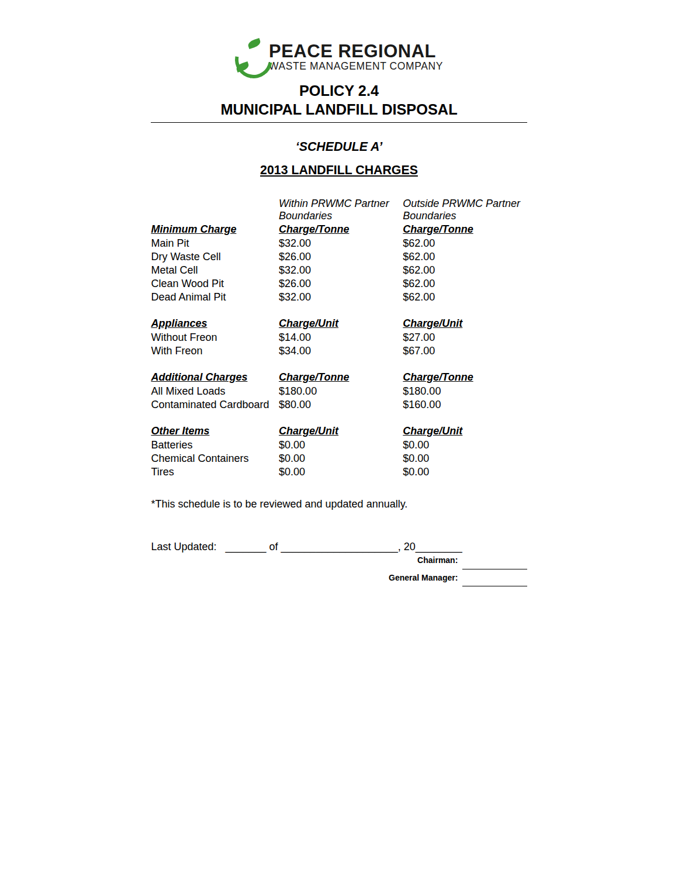PEACE REGIONAL
WASTE MANAGEMENT COMPANY
POLICY 2.4 MUNICIPAL LANDFILL DISPOSAL
‘SCHEDULE A’
2013 LANDFILL CHARGES
| | Within PRWMC Partner Boundaries | Outside PRWMC Partner Boundaries |
| Minimum Charge | Charge/Tonne | Charge/Tonne |
| Main Pit | $32.00 | $62.00 |
| Dry Waste Cell | $26.00 | $62.00 |
| Metal Cell | $32.00 | $62.00 |
| Clean Wood Pit | $26.00 | $62.00 |
| Dead Animal Pit | $32.00 | $62.00 |
| Appliances | Charge/Unit | Charge/Unit |
| Without Freon | $14.00 | $27.00 |
| With Freon | $34.00 | $67.00 |
| Additional Charges | Charge/Tonne | Charge/Tonne |
| All Mixed Loads | $180.00 | $180.00 |
| Contaminated Cardboard | $80.00 | $160.00 |
| Other Items | Charge/Unit | Charge/Unit |
| Batteries | $0.00 | $0.00 |
| Chemical Containers | $0.00 | $0.00 |
| Tires | $0.00 | $0.00 |
*This schedule is to be reviewed and updated annually.
Last Updated: _______ of ____________________, 20________
Chairman:
General Manager: